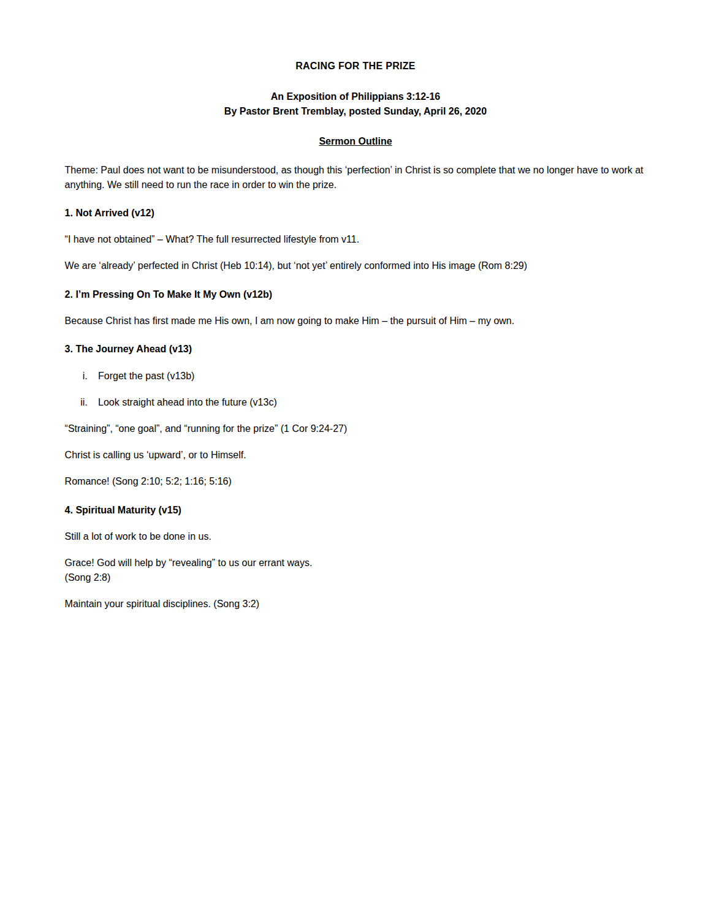RACING FOR THE PRIZE
An Exposition of Philippians 3:12-16 By Pastor Brent Tremblay, posted Sunday, April 26, 2020
Sermon Outline
Theme: Paul does not want to be misunderstood, as though this ‘perfection’ in Christ is so complete that we no longer have to work at anything. We still need to run the race in order to win the prize.
1. Not Arrived (v12)
“I have not obtained” – What? The full resurrected lifestyle from v11.
We are ‘already’ perfected in Christ (Heb 10:14), but ‘not yet’ entirely conformed into His image (Rom 8:29)
2. I’m Pressing On To Make It My Own (v12b)
Because Christ has first made me His own, I am now going to make Him – the pursuit of Him – my own.
3. The Journey Ahead (v13)
Forget the past (v13b)
Look straight ahead into the future (v13c)
“Straining”, “one goal”, and “running for the prize” (1 Cor 9:24-27)
Christ is calling us ‘upward’, or to Himself.
Romance! (Song 2:10; 5:2; 1:16; 5:16)
4. Spiritual Maturity (v15)
Still a lot of work to be done in us.
Grace! God will help by “revealing” to us our errant ways.
(Song 2:8)
Maintain your spiritual disciplines. (Song 3:2)